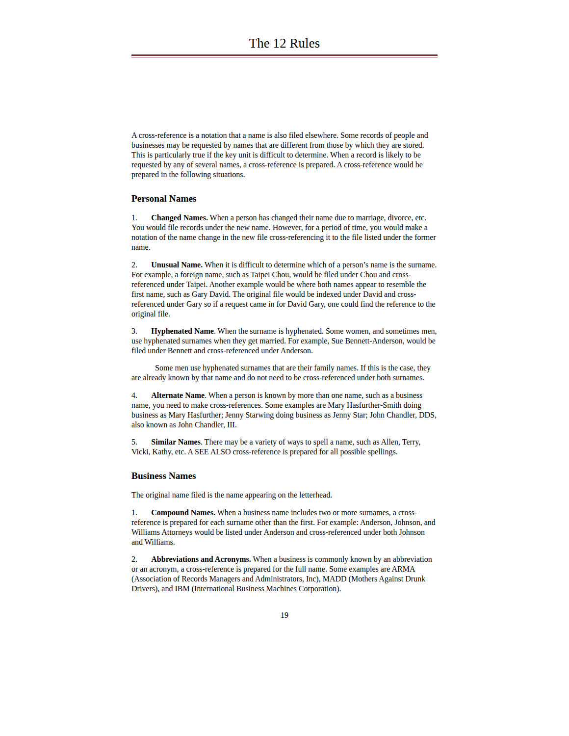The 12 Rules
A cross-reference is a notation that a name is also filed elsewhere. Some records of people and businesses may be requested by names that are different from those by which they are stored. This is particularly true if the key unit is difficult to determine. When a record is likely to be requested by any of several names, a cross-reference is prepared. A cross-reference would be prepared in the following situations.
Personal Names
1. Changed Names. When a person has changed their name due to marriage, divorce, etc. You would file records under the new name. However, for a period of time, you would make a notation of the name change in the new file cross-referencing it to the file listed under the former name.
2. Unusual Name. When it is difficult to determine which of a person’s name is the surname. For example, a foreign name, such as Taipei Chou, would be filed under Chou and cross-referenced under Taipei. Another example would be where both names appear to resemble the first name, such as Gary David. The original file would be indexed under David and cross-referenced under Gary so if a request came in for David Gary, one could find the reference to the original file.
3. Hyphenated Name. When the surname is hyphenated. Some women, and sometimes men, use hyphenated surnames when they get married. For example, Sue Bennett-Anderson, would be filed under Bennett and cross-referenced under Anderson.
Some men use hyphenated surnames that are their family names. If this is the case, they are already known by that name and do not need to be cross-referenced under both surnames.
4. Alternate Name. When a person is known by more than one name, such as a business name, you need to make cross-references. Some examples are Mary Hasfurther-Smith doing business as Mary Hasfurther; Jenny Starwing doing business as Jenny Star; John Chandler, DDS, also known as John Chandler, III.
5. Similar Names. There may be a variety of ways to spell a name, such as Allen, Terry, Vicki, Kathy, etc. A SEE ALSO cross-reference is prepared for all possible spellings.
Business Names
The original name filed is the name appearing on the letterhead.
1. Compound Names. When a business name includes two or more surnames, a cross-reference is prepared for each surname other than the first. For example: Anderson, Johnson, and Williams Attorneys would be listed under Anderson and cross-referenced under both Johnson and Williams.
2. Abbreviations and Acronyms. When a business is commonly known by an abbreviation or an acronym, a cross-reference is prepared for the full name. Some examples are ARMA (Association of Records Managers and Administrators, Inc), MADD (Mothers Against Drunk Drivers), and IBM (International Business Machines Corporation).
19